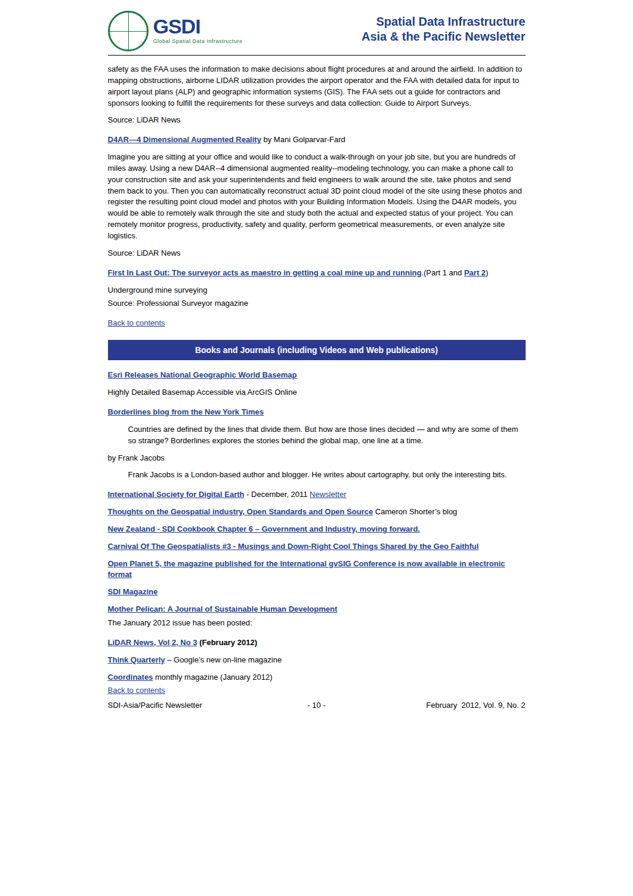GSDI
Global Spatial Data Infrastructure
Spatial Data Infrastructure
Asia & the Pacific Newsletter
safety as the FAA uses the information to make decisions about flight procedures at and around the airfield. In addition to mapping obstructions, airborne LIDAR utilization provides the airport operator and the FAA with detailed data for input to airport layout plans (ALP) and geographic information systems (GIS). The FAA sets out a guide for contractors and sponsors looking to fulfill the requirements for these surveys and data collection: Guide to Airport Surveys.
Source: LiDAR News
D4AR—4 Dimensional Augmented Reality by Mani Golparvar-Fard
Imagine you are sitting at your office and would like to conduct a walk-through on your job site, but you are hundreds of miles away. Using a new D4AR--4 dimensional augmented reality--modeling technology, you can make a phone call to your construction site and ask your superintendents and field engineers to walk around the site, take photos and send them back to you. Then you can automatically reconstruct actual 3D point cloud model of the site using these photos and register the resulting point cloud model and photos with your Building Information Models. Using the D4AR models, you would be able to remotely walk through the site and study both the actual and expected status of your project. You can remotely monitor progress, productivity, safety and quality, perform geometrical measurements, or even analyze site logistics.
Source: LiDAR News
First In Last Out: The surveyor acts as maestro in getting a coal mine up and running.(Part 1 and Part 2)
Underground mine surveying
Source: Professional Surveyor magazine
Back to contents
Books and Journals (including Videos and Web publications)
Esri Releases National Geographic World Basemap
Highly Detailed Basemap Accessible via ArcGIS Online
Borderlines blog from the New York Times
Countries are defined by the lines that divide them. But how are those lines decided — and why are some of them so strange? Borderlines explores the stories behind the global map, one line at a time.
by Frank Jacobs
Frank Jacobs is a London-based author and blogger. He writes about cartography, but only the interesting bits.
International Society for Digital Earth - December, 2011 Newsletter
Thoughts on the Geospatial industry, Open Standards and Open Source Cameron Shorter’s blog
New Zealand - SDI Cookbook Chapter 6 – Government and Industry, moving forward.
Carnival Of The Geospatialists #3 - Musings and Down-Right Cool Things Shared by the Geo Faithful
Open Planet 5, the magazine published for the International gvSIG Conference is now available in electronic format
SDI Magazine
Mother Pelican: A Journal of Sustainable Human Development
The January 2012 issue has been posted:
LiDAR News, Vol 2, No 3 (February 2012)
Think Quarterly – Google’s new on-line magazine
Coordinates monthly magazine (January 2012)
Back to contents
SDI-Asia/Pacific Newsletter
- 10 -
February 2012, Vol. 9, No. 2